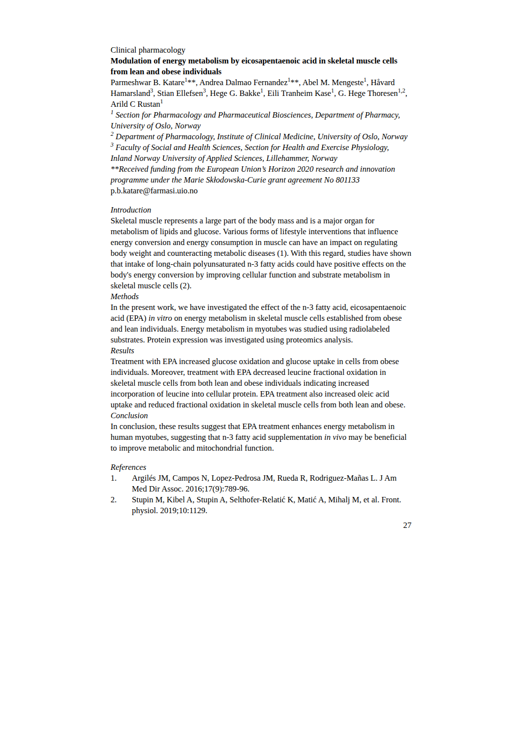Clinical pharmacology
Modulation of energy metabolism by eicosapentaenoic acid in skeletal muscle cells from lean and obese individuals
Parmeshwar B. Katare1**, Andrea Dalmao Fernandez1**, Abel M. Mengeste1, Håvard Hamarsland3, Stian Ellefsen3, Hege G. Bakke1, Eili Tranheim Kase1, G. Hege Thoresen1,2, Arild C Rustan1
1 Section for Pharmacology and Pharmaceutical Biosciences, Department of Pharmacy, University of Oslo, Norway
2 Department of Pharmacology, Institute of Clinical Medicine, University of Oslo, Norway
3 Faculty of Social and Health Sciences, Section for Health and Exercise Physiology, Inland Norway University of Applied Sciences, Lillehammer, Norway
**Received funding from the European Union’s Horizon 2020 research and innovation programme under the Marie Skłodowska-Curie grant agreement No 801133
p.b.katare@farmasi.uio.no
Introduction
Skeletal muscle represents a large part of the body mass and is a major organ for metabolism of lipids and glucose. Various forms of lifestyle interventions that influence energy conversion and energy consumption in muscle can have an impact on regulating body weight and counteracting metabolic diseases (1). With this regard, studies have shown that intake of long-chain polyunsaturated n-3 fatty acids could have positive effects on the body's energy conversion by improving cellular function and substrate metabolism in skeletal muscle cells (2).
Methods
In the present work, we have investigated the effect of the n-3 fatty acid, eicosapentaenoic acid (EPA) in vitro on energy metabolism in skeletal muscle cells established from obese and lean individuals. Energy metabolism in myotubes was studied using radiolabeled substrates. Protein expression was investigated using proteomics analysis.
Results
Treatment with EPA increased glucose oxidation and glucose uptake in cells from obese individuals. Moreover, treatment with EPA decreased leucine fractional oxidation in skeletal muscle cells from both lean and obese individuals indicating increased incorporation of leucine into cellular protein. EPA treatment also increased oleic acid uptake and reduced fractional oxidation in skeletal muscle cells from both lean and obese.
Conclusion
In conclusion, these results suggest that EPA treatment enhances energy metabolism in human myotubes, suggesting that n-3 fatty acid supplementation in vivo may be beneficial to improve metabolic and mitochondrial function.
References
1. Argilés JM, Campos N, Lopez-Pedrosa JM, Rueda R, Rodriguez-Mañas L. J Am Med Dir Assoc. 2016;17(9):789-96.
2. Stupin M, Kibel A, Stupin A, Selthofer-Relatić K, Matić A, Mihalj M, et al. Front. physiol. 2019;10:1129.
27